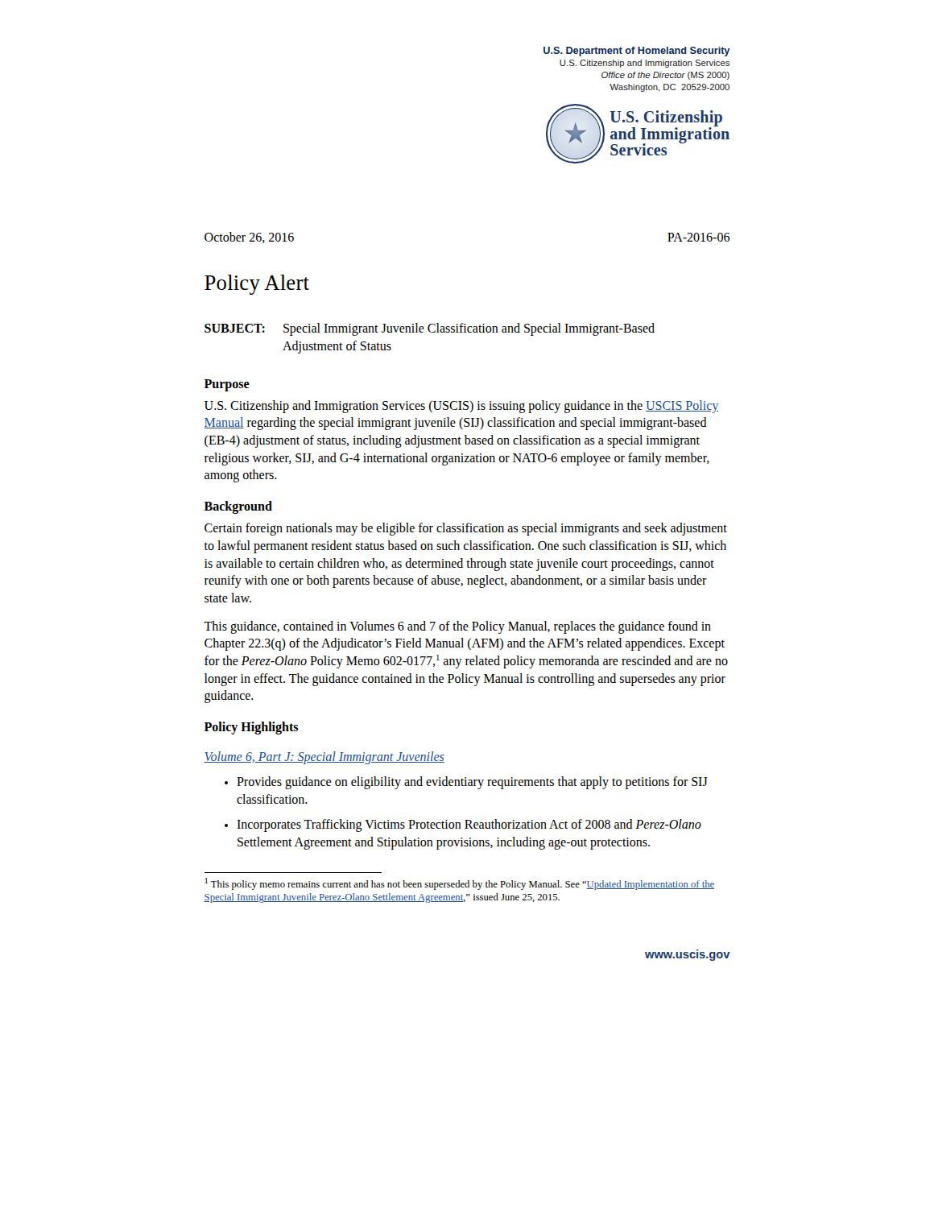U.S. Department of Homeland Security
U.S. Citizenship and Immigration Services
Office of the Director (MS 2000)
Washington, DC 20529-2000
U.S. Citizenship and Immigration Services
October 26, 2016
PA-2016-06
Policy Alert
SUBJECT:
Special Immigrant Juvenile Classification and Special Immigrant-Based Adjustment of Status
Purpose
U.S. Citizenship and Immigration Services (USCIS) is issuing policy guidance in the USCIS Policy Manual regarding the special immigrant juvenile (SIJ) classification and special immigrant-based (EB-4) adjustment of status, including adjustment based on classification as a special immigrant religious worker, SIJ, and G-4 international organization or NATO-6 employee or family member, among others.
Background
Certain foreign nationals may be eligible for classification as special immigrants and seek adjustment to lawful permanent resident status based on such classification. One such classification is SIJ, which is available to certain children who, as determined through state juvenile court proceedings, cannot reunify with one or both parents because of abuse, neglect, abandonment, or a similar basis under state law.
This guidance, contained in Volumes 6 and 7 of the Policy Manual, replaces the guidance found in Chapter 22.3(q) of the Adjudicator’s Field Manual (AFM) and the AFM’s related appendices. Except for the Perez-Olano Policy Memo 602-0177,1 any related policy memoranda are rescinded and are no longer in effect. The guidance contained in the Policy Manual is controlling and supersedes any prior guidance.
Policy Highlights
Volume 6, Part J: Special Immigrant Juveniles
Provides guidance on eligibility and evidentiary requirements that apply to petitions for SIJ classification.
Incorporates Trafficking Victims Protection Reauthorization Act of 2008 and Perez-Olano Settlement Agreement and Stipulation provisions, including age-out protections.
1 This policy memo remains current and has not been superseded by the Policy Manual. See “Updated Implementation of the Special Immigrant Juvenile Perez-Olano Settlement Agreement,” issued June 25, 2015.
www.uscis.gov